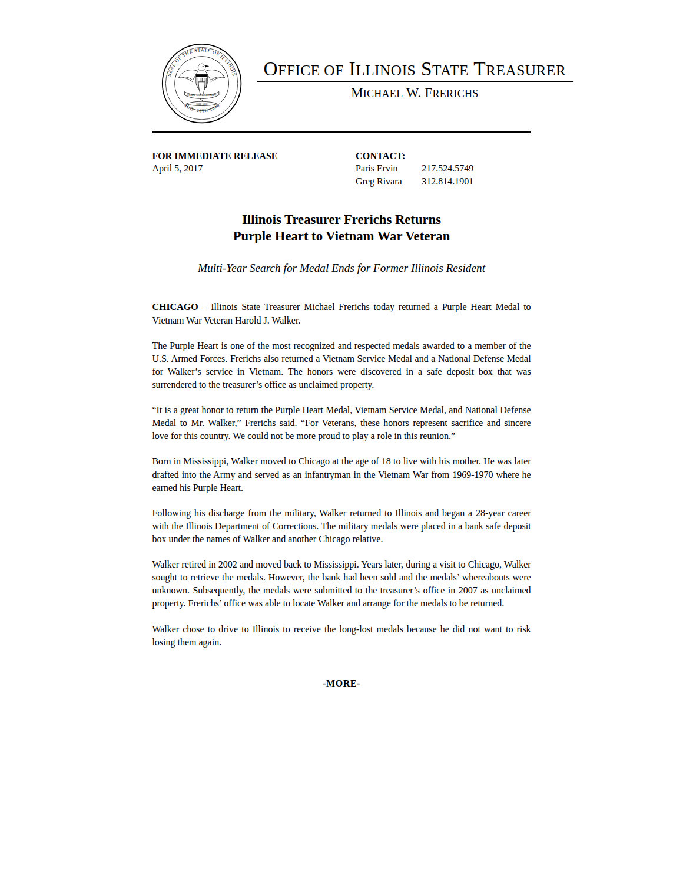SEAL OF THE STATE OF ILLINOIS AUG. 26TH 1818 STATE SOVEREIGNTY 1868 1818
OFFICE OF ILLINOIS STATE TREASURER
MICHAEL W. FRERICHS
FOR IMMEDIATE RELEASE
April 5, 2017
CONTACT:
| Paris Ervin | 217.524.5749 |
| Greg Rivara | 312.814.1901 |
Illinois Treasurer Frerichs Returns
Purple Heart to Vietnam War Veteran
Multi-Year Search for Medal Ends for Former Illinois Resident
CHICAGO – Illinois State Treasurer Michael Frerichs today returned a Purple Heart Medal to Vietnam War Veteran Harold J. Walker.
The Purple Heart is one of the most recognized and respected medals awarded to a member of the U.S. Armed Forces. Frerichs also returned a Vietnam Service Medal and a National Defense Medal for Walker’s service in Vietnam. The honors were discovered in a safe deposit box that was surrendered to the treasurer’s office as unclaimed property.
“It is a great honor to return the Purple Heart Medal, Vietnam Service Medal, and National Defense Medal to Mr. Walker,” Frerichs said. “For Veterans, these honors represent sacrifice and sincere love for this country. We could not be more proud to play a role in this reunion.”
Born in Mississippi, Walker moved to Chicago at the age of 18 to live with his mother. He was later drafted into the Army and served as an infantryman in the Vietnam War from 1969-1970 where he earned his Purple Heart.
Following his discharge from the military, Walker returned to Illinois and began a 28-year career with the Illinois Department of Corrections. The military medals were placed in a bank safe deposit box under the names of Walker and another Chicago relative.
Walker retired in 2002 and moved back to Mississippi. Years later, during a visit to Chicago, Walker sought to retrieve the medals. However, the bank had been sold and the medals’ whereabouts were unknown. Subsequently, the medals were submitted to the treasurer’s office in 2007 as unclaimed property. Frerichs’ office was able to locate Walker and arrange for the medals to be returned.
Walker chose to drive to Illinois to receive the long-lost medals because he did not want to risk losing them again.
-MORE-